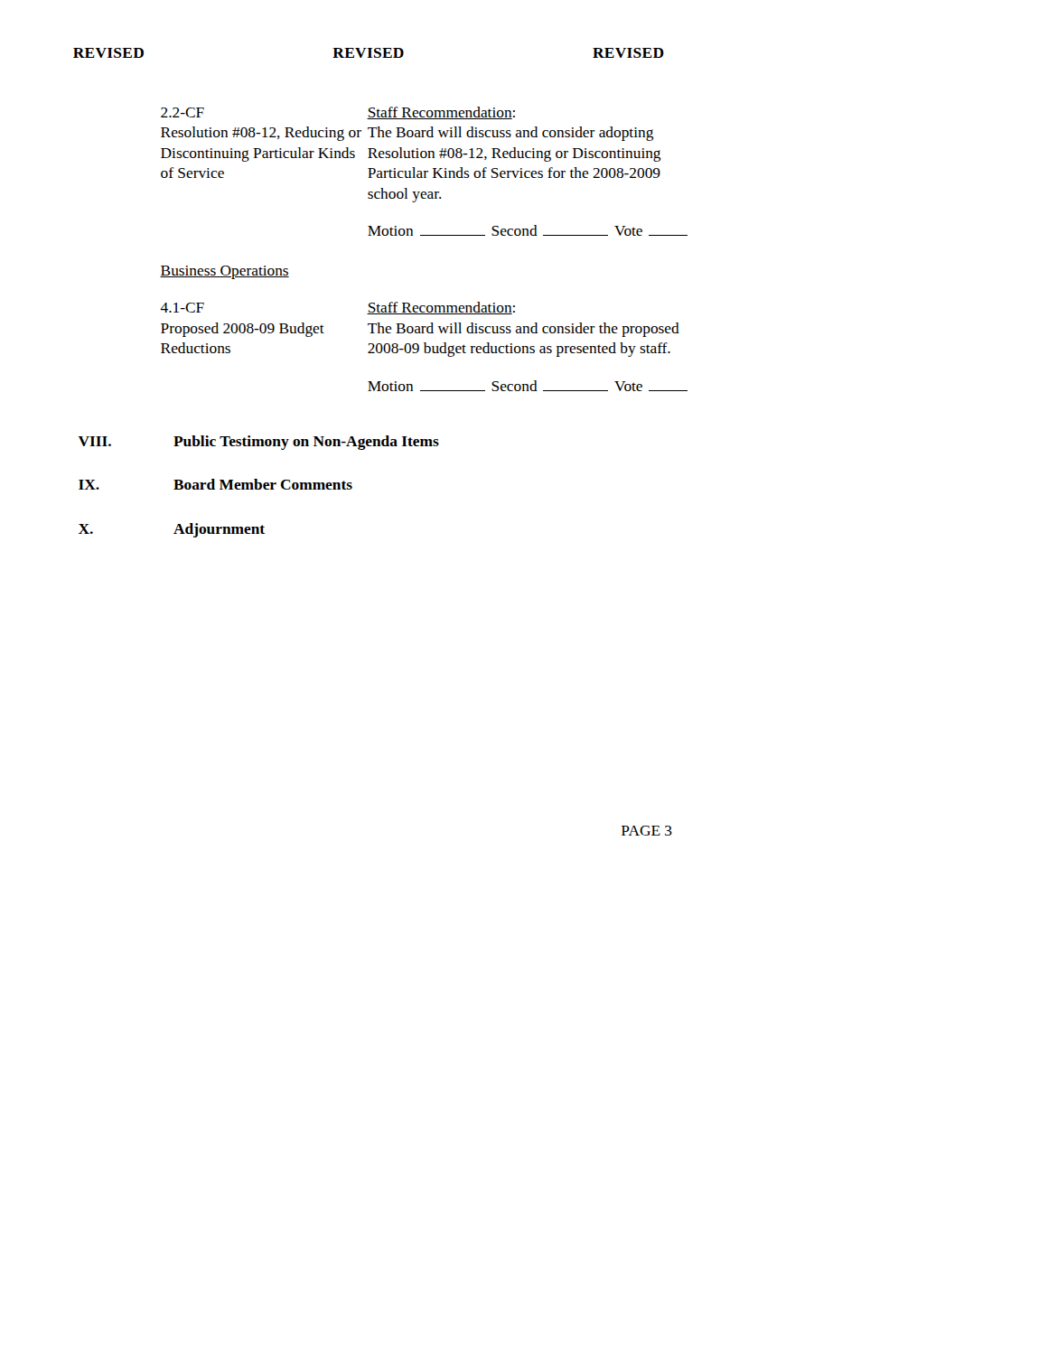REVISED REVISED REVISED
2.2-CF
Resolution #08-12, Reducing or Discontinuing Particular Kinds of Service
Staff Recommendation:
The Board will discuss and consider adopting Resolution #08-12, Reducing or Discontinuing Particular Kinds of Services for the 2008-2009 school year.
Motion Second Vote
Business Operations
4.1-CF
Proposed 2008-09 Budget Reductions
Staff Recommendation:
The Board will discuss and consider the proposed 2008-09 budget reductions as presented by staff.
Motion Second Vote
VIII.
Public Testimony on Non-Agenda Items
IX.
Board Member Comments
X.
Adjournment
PAGE 3